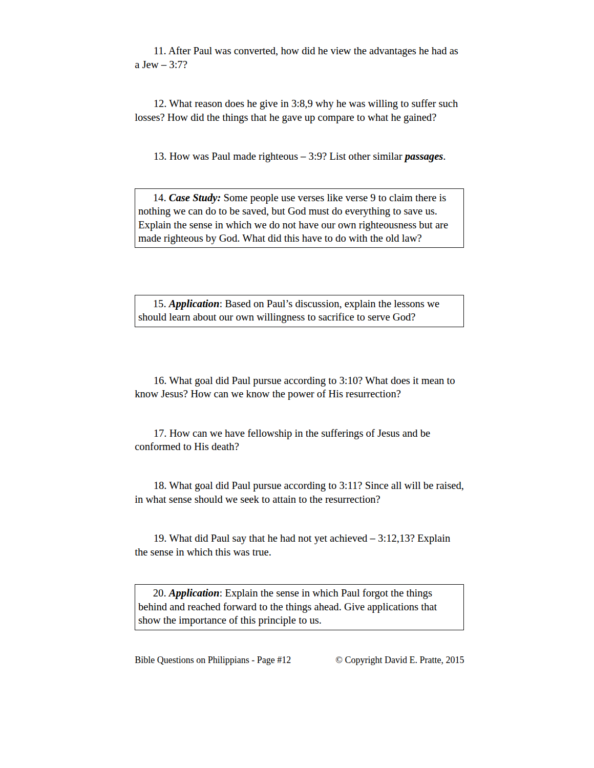11. After Paul was converted, how did he view the advantages he had as a Jew – 3:7?
12. What reason does he give in 3:8,9 why he was willing to suffer such losses? How did the things that he gave up compare to what he gained?
13. How was Paul made righteous – 3:9? List other similar passages.
14. Case Study: Some people use verses like verse 9 to claim there is nothing we can do to be saved, but God must do everything to save us. Explain the sense in which we do not have our own righteousness but are made righteous by God. What did this have to do with the old law?
15. Application: Based on Paul’s discussion, explain the lessons we should learn about our own willingness to sacrifice to serve God?
16. What goal did Paul pursue according to 3:10? What does it mean to know Jesus? How can we know the power of His resurrection?
17. How can we have fellowship in the sufferings of Jesus and be conformed to His death?
18. What goal did Paul pursue according to 3:11? Since all will be raised, in what sense should we seek to attain to the resurrection?
19. What did Paul say that he had not yet achieved – 3:12,13? Explain the sense in which this was true.
20. Application: Explain the sense in which Paul forgot the things behind and reached forward to the things ahead. Give applications that show the importance of this principle to us.
Bible Questions on Philippians - Page #12 © Copyright David E. Pratte, 2015